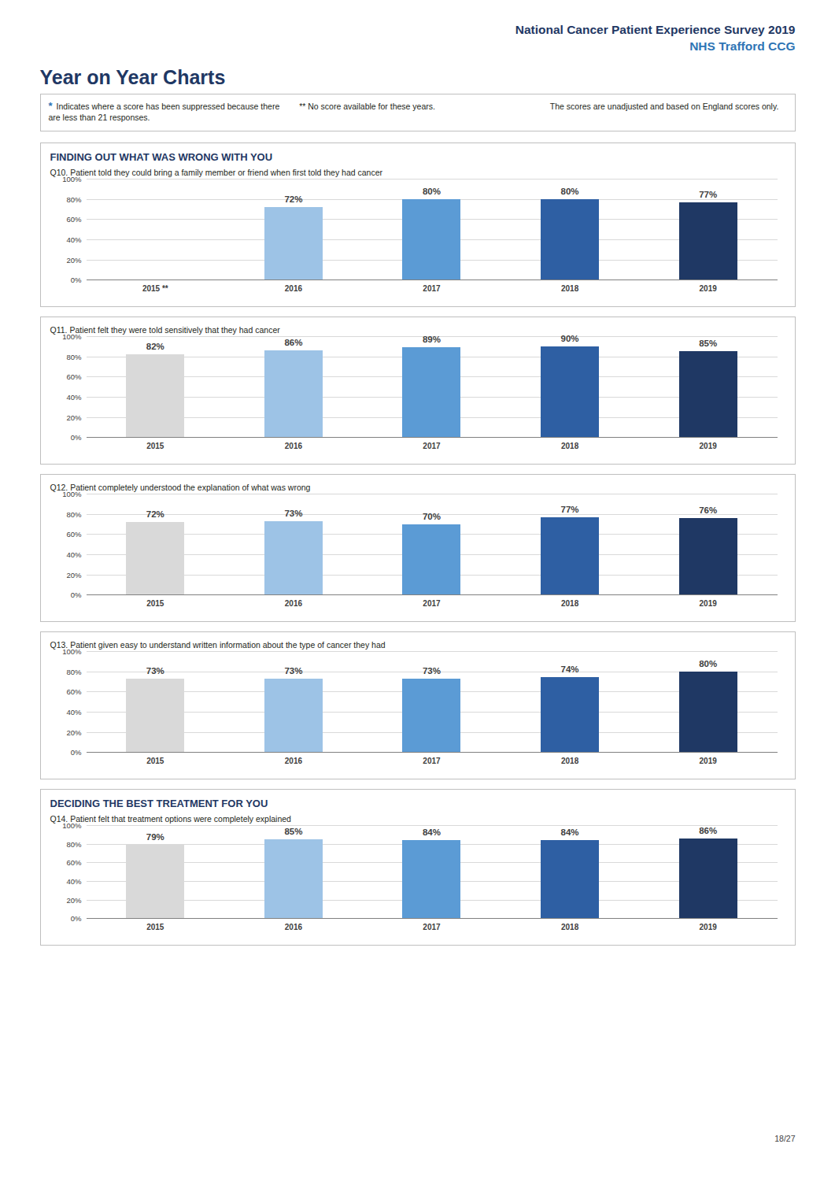National Cancer Patient Experience Survey 2019
NHS Trafford CCG
Year on Year Charts
*Indicates where a score has been suppressed because there are less than 21 responses.
** No score available for these years.
The scores are unadjusted and based on England scores only.
Finding out what was wrong with you
Q10. Patient told they could bring a family member or friend when first told they had cancer
100%
80%
60%
40%
20%
0%
72%
80%
80%
77%
2015 **
2016
2017
2018
2019
Q11. Patient felt they were told sensitively that they had cancer
100%
80%
60%
40%
20%
0%
82%
86%
89%
90%
85%
2015
2016
2017
2018
2019
Q12. Patient completely understood the explanation of what was wrong
100%
80%
60%
40%
20%
0%
72%
73%
70%
77%
76%
2015
2016
2017
2018
2019
Q13. Patient given easy to understand written information about the type of cancer they had
100%
80%
60%
40%
20%
0%
73%
73%
73%
74%
80%
2015
2016
2017
2018
2019
Deciding the best treatment for you
Q14. Patient felt that treatment options were completely explained
100%
80%
60%
40%
20%
0%
79%
85%
84%
84%
86%
2015
2016
2017
2018
2019
18/27